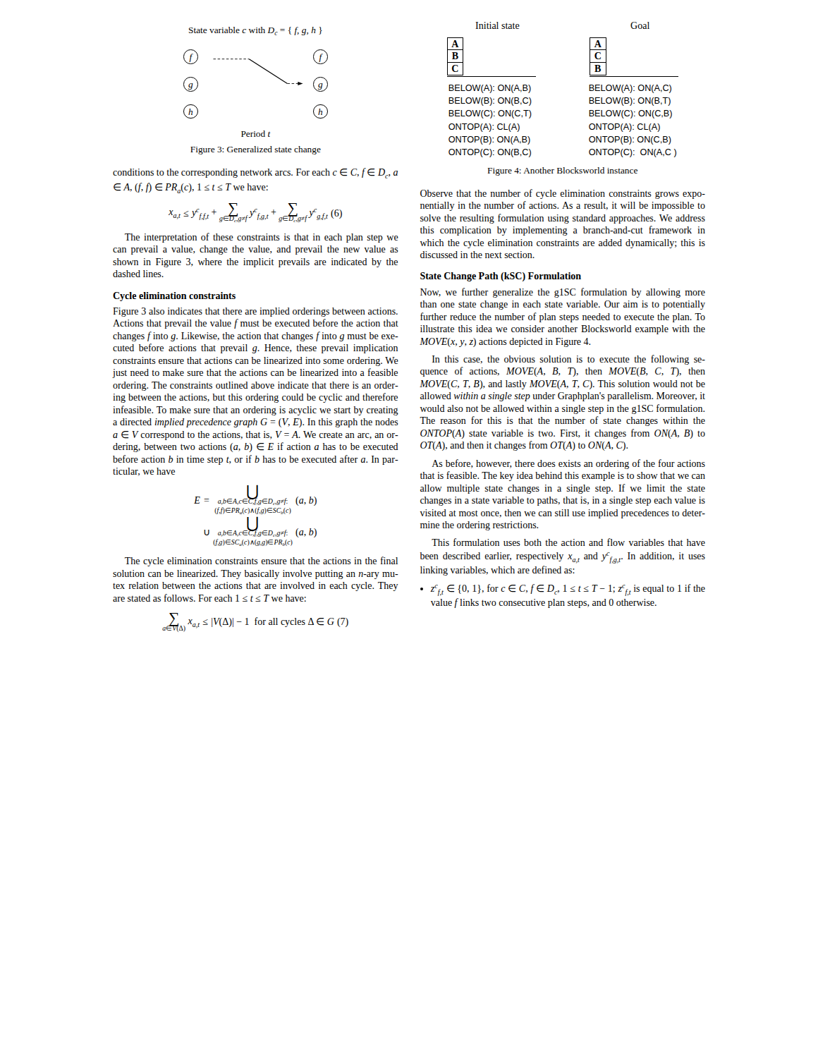State variable c with Dc = { f, g, h }
f
g
h
f
g
h
Period t
Figure 3: Generalized state change
conditions to the corresponding network arcs. For each c ∈ C, f ∈ Dc, a ∈ A, (f, f) ∈ PRa(c), 1 ≤ t ≤ T we have:
| x a,t | ≤ | y c f,f,t + ∑ g ∈ D c , g ≠ f y c f,g,t + ∑ g ∈ D c , g ≠ f y c g,f,t | (6) |
The interpretation of these constraints is that in each plan step we can prevail a value, change the value, and prevail the new value as shown in Figure 3, where the implicit prevails are indicated by the dashed lines.
Cycle elimination constraints
Figure 3 also indicates that there are implied orderings between actions. Actions that prevail the value f must be executed before the action that changes f into g. Likewise, the action that changes f into g must be executed before actions that prevail g. Hence, these prevail implication constraints ensure that actions can be linearized into some ordering. We just need to make sure that the actions can be linearized into a feasible ordering. The constraints outlined above indicate that there is an ordering between the actions, but this ordering could be cyclic and therefore infeasible. To make sure that an ordering is acyclic we start by creating a directed implied precedence graph G = (V, E). In this graph the nodes a ∈ V correspond to the actions, that is, V = A. We create an arc, an ordering, between two actions (a, b) ∈ E if action a has to be executed before action b in time step t, or if b has to be executed after a. In particular, we have
| E | = | ⋃ a , b ∈ A , c ∈ C , f , g ∈ D c , g ≠ f : ( f , f )∈ PR a ( c )∧( f , g )∈ SC b ( c ) | ( a , b ) |
| | ∪ | ⋃ a , b ∈ A , c ∈ C , f , g ∈ D c , g ≠ f : ( f , g )∈ SC a ( c )∧( g , g )∈ PR b ( c ) | ( a , b ) |
The cycle elimination constraints ensure that the actions in the final solution can be linearized. They basically involve putting an n-ary mutex relation between the actions that are involved in each cycle. They are stated as follows. For each 1 ≤ t ≤ T we have:
| ∑ a ∈ V (Δ) x a,t | ≤ | / V (Δ)/ − 1 for all cycles Δ ∈ G | (7) |
Initial state
Goal
A
B
C
A
C
B
BELOW(A): ON(A,B)
BELOW(B): ON(B,C)
BELOW(C): ON(C,T)
ONTOP(A): CL(A)
ONTOP(B): ON(A,B)
ONTOP(C): ON(B,C)
BELOW(A): ON(A,C)
BELOW(B): ON(B,T)
BELOW(C): ON(C,B)
ONTOP(A): CL(A)
ONTOP(B): ON(C,B)
ONTOP(C): ON(A,C )
Figure 4: Another Blocksworld instance
Observe that the number of cycle elimination constraints grows exponentially in the number of actions. As a result, it will be impossible to solve the resulting formulation using standard approaches. We address this complication by implementing a branch-and-cut framework in which the cycle elimination constraints are added dynamically; this is discussed in the next section.
State Change Path (kSC) Formulation
Now, we further generalize the g1SC formulation by allowing more than one state change in each state variable. Our aim is to potentially further reduce the number of plan steps needed to execute the plan. To illustrate this idea we consider another Blocksworld example with the MOVE(x, y, z) actions depicted in Figure 4.
In this case, the obvious solution is to execute the following sequence of actions, MOVE(A, B, T), then MOVE(B, C, T), then MOVE(C, T, B), and lastly MOVE(A, T, C). This solution would not be allowed within a single step under Graphplan's parallelism. Moreover, it would also not be allowed within a single step in the g1SC formulation. The reason for this is that the number of state changes within the ONTOP(A) state variable is two. First, it changes from ON(A, B) to OT(A), and then it changes from OT(A) to ON(A, C).
As before, however, there does exists an ordering of the four actions that is feasible. The key idea behind this example is to show that we can allow multiple state changes in a single step. If we limit the state changes in a state variable to paths, that is, in a single step each value is visited at most once, then we can still use implied precedences to determine the ordering restrictions.
This formulation uses both the action and flow variables that have been described earlier, respectively xa,t and ycf,g,t. In addition, it uses linking variables, which are defined as:
zcf,t ∈ {0, 1}, for c ∈ C, f ∈ Dc, 1 ≤ t ≤ T − 1; zcf,t is equal to 1 if the value f links two consecutive plan steps, and 0 otherwise.